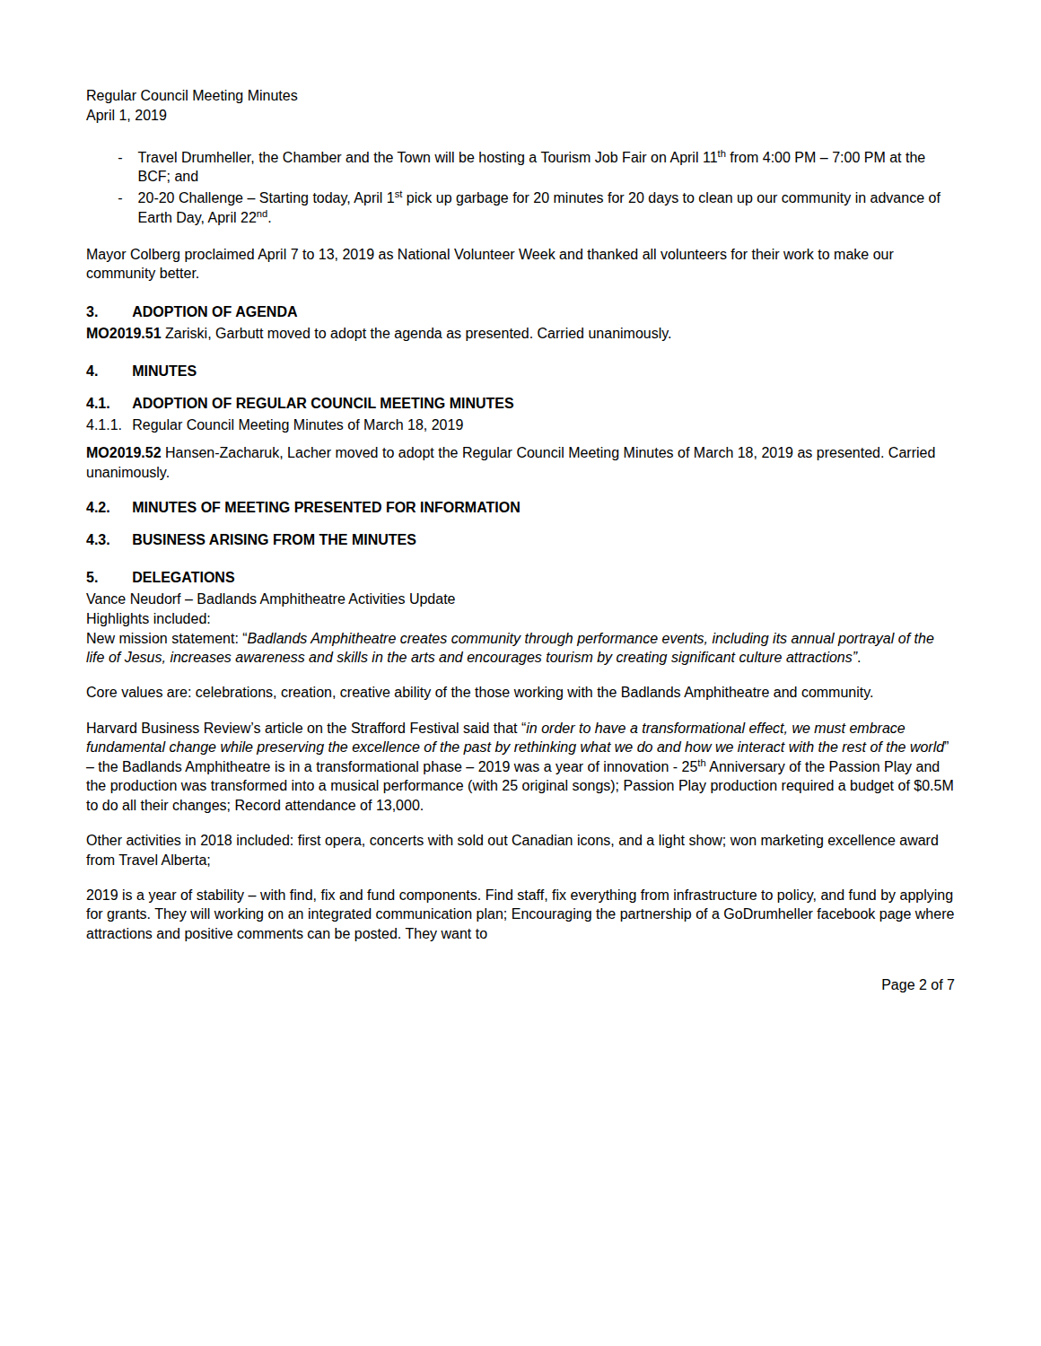Regular Council Meeting Minutes
April 1, 2019
Travel Drumheller, the Chamber and the Town will be hosting a Tourism Job Fair on April 11th from 4:00 PM – 7:00 PM at the BCF; and
20-20 Challenge – Starting today, April 1st pick up garbage for 20 minutes for 20 days to clean up our community in advance of Earth Day, April 22nd.
Mayor Colberg proclaimed April 7 to 13, 2019 as National Volunteer Week and thanked all volunteers for their work to make our community better.
3. ADOPTION OF AGENDA
MO2019.51 Zariski, Garbutt moved to adopt the agenda as presented. Carried unanimously.
4. MINUTES
4.1. ADOPTION OF REGULAR COUNCIL MEETING MINUTES
4.1.1. Regular Council Meeting Minutes of March 18, 2019
MO2019.52 Hansen-Zacharuk, Lacher moved to adopt the Regular Council Meeting Minutes of March 18, 2019 as presented. Carried unanimously.
4.2. MINUTES OF MEETING PRESENTED FOR INFORMATION
4.3. BUSINESS ARISING FROM THE MINUTES
5. DELEGATIONS
Vance Neudorf – Badlands Amphitheatre Activities Update
Highlights included:
New mission statement: “Badlands Amphitheatre creates community through performance events, including its annual portrayal of the life of Jesus, increases awareness and skills in the arts and encourages tourism by creating significant culture attractions”.
Core values are: celebrations, creation, creative ability of the those working with the Badlands Amphitheatre and community.
Harvard Business Review’s article on the Strafford Festival said that “in order to have a transformational effect, we must embrace fundamental change while preserving the excellence of the past by rethinking what we do and how we interact with the rest of the world” – the Badlands Amphitheatre is in a transformational phase – 2019 was a year of innovation - 25th Anniversary of the Passion Play and the production was transformed into a musical performance (with 25 original songs); Passion Play production required a budget of $0.5M to do all their changes; Record attendance of 13,000.
Other activities in 2018 included: first opera, concerts with sold out Canadian icons, and a light show; won marketing excellence award from Travel Alberta;
2019 is a year of stability – with find, fix and fund components. Find staff, fix everything from infrastructure to policy, and fund by applying for grants. They will working on an integrated communication plan; Encouraging the partnership of a GoDrumheller facebook page where attractions and positive comments can be posted. They want to
Page 2 of 7